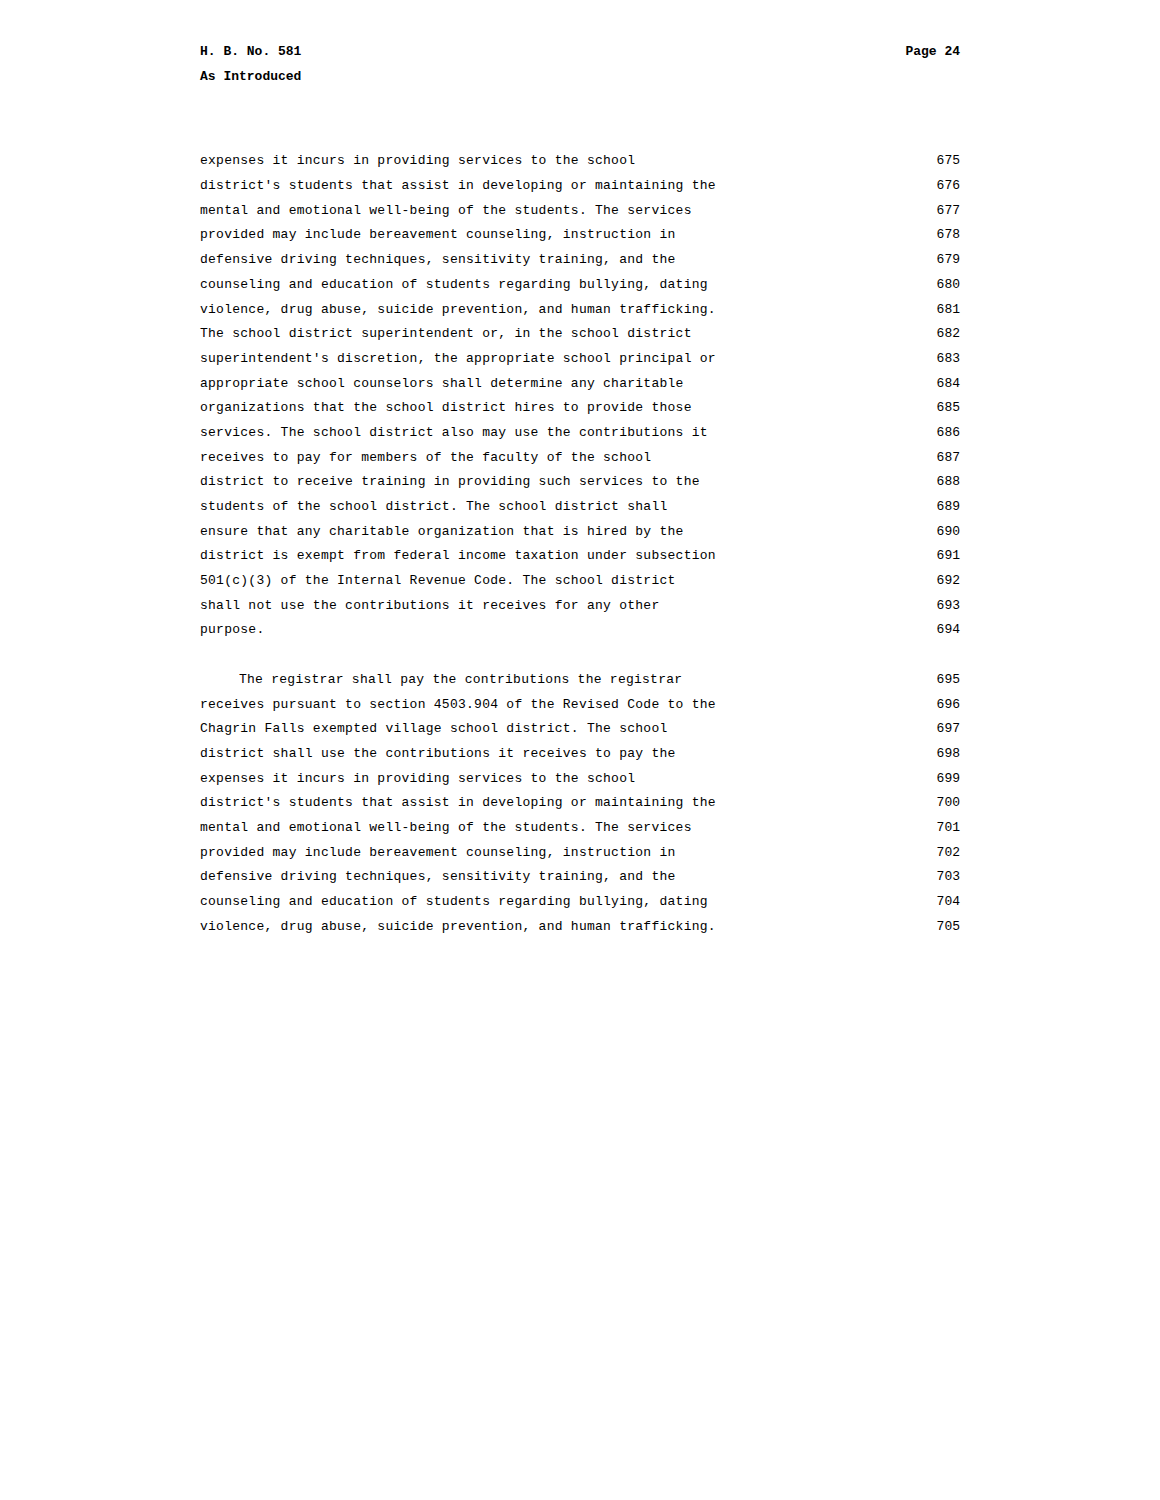H. B. No. 581 As Introduced
Page 24
expenses it incurs in providing services to the school 675 district's students that assist in developing or maintaining the 676 mental and emotional well-being of the students. The services 677 provided may include bereavement counseling, instruction in 678 defensive driving techniques, sensitivity training, and the 679 counseling and education of students regarding bullying, dating 680 violence, drug abuse, suicide prevention, and human trafficking. 681 The school district superintendent or, in the school district 682 superintendent's discretion, the appropriate school principal or 683 appropriate school counselors shall determine any charitable 684 organizations that the school district hires to provide those 685 services. The school district also may use the contributions it 686 receives to pay for members of the faculty of the school 687 district to receive training in providing such services to the 688 students of the school district. The school district shall 689 ensure that any charitable organization that is hired by the 690 district is exempt from federal income taxation under subsection 691 501(c)(3) of the Internal Revenue Code. The school district 692 shall not use the contributions it receives for any other 693 purpose. 694
The registrar shall pay the contributions the registrar 695 receives pursuant to section 4503.904 of the Revised Code to the 696 Chagrin Falls exempted village school district. The school 697 district shall use the contributions it receives to pay the 698 expenses it incurs in providing services to the school 699 district's students that assist in developing or maintaining the 700 mental and emotional well-being of the students. The services 701 provided may include bereavement counseling, instruction in 702 defensive driving techniques, sensitivity training, and the 703 counseling and education of students regarding bullying, dating 704 violence, drug abuse, suicide prevention, and human trafficking. 705